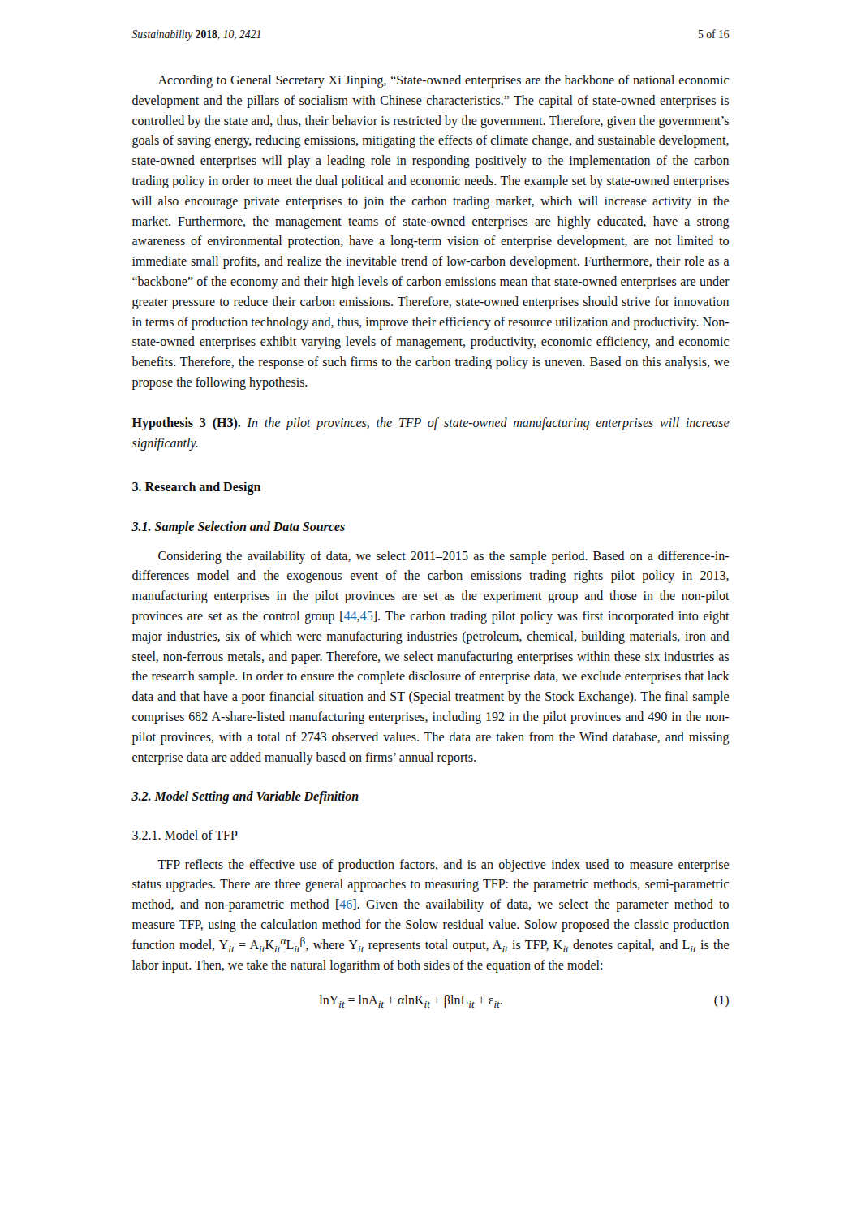Sustainability 2018, 10, 2421
5 of 16
According to General Secretary Xi Jinping, “State-owned enterprises are the backbone of national economic development and the pillars of socialism with Chinese characteristics.” The capital of state-owned enterprises is controlled by the state and, thus, their behavior is restricted by the government. Therefore, given the government’s goals of saving energy, reducing emissions, mitigating the effects of climate change, and sustainable development, state-owned enterprises will play a leading role in responding positively to the implementation of the carbon trading policy in order to meet the dual political and economic needs. The example set by state-owned enterprises will also encourage private enterprises to join the carbon trading market, which will increase activity in the market. Furthermore, the management teams of state-owned enterprises are highly educated, have a strong awareness of environmental protection, have a long-term vision of enterprise development, are not limited to immediate small profits, and realize the inevitable trend of low-carbon development. Furthermore, their role as a “backbone” of the economy and their high levels of carbon emissions mean that state-owned enterprises are under greater pressure to reduce their carbon emissions. Therefore, state-owned enterprises should strive for innovation in terms of production technology and, thus, improve their efficiency of resource utilization and productivity. Non-state-owned enterprises exhibit varying levels of management, productivity, economic efficiency, and economic benefits. Therefore, the response of such firms to the carbon trading policy is uneven. Based on this analysis, we propose the following hypothesis.
Hypothesis 3 (H3). In the pilot provinces, the TFP of state-owned manufacturing enterprises will increase significantly.
3. Research and Design
3.1. Sample Selection and Data Sources
Considering the availability of data, we select 2011–2015 as the sample period. Based on a difference-in-differences model and the exogenous event of the carbon emissions trading rights pilot policy in 2013, manufacturing enterprises in the pilot provinces are set as the experiment group and those in the non-pilot provinces are set as the control group [44,45]. The carbon trading pilot policy was first incorporated into eight major industries, six of which were manufacturing industries (petroleum, chemical, building materials, iron and steel, non-ferrous metals, and paper. Therefore, we select manufacturing enterprises within these six industries as the research sample. In order to ensure the complete disclosure of enterprise data, we exclude enterprises that lack data and that have a poor financial situation and ST (Special treatment by the Stock Exchange). The final sample comprises 682 A-share-listed manufacturing enterprises, including 192 in the pilot provinces and 490 in the non-pilot provinces, with a total of 2743 observed values. The data are taken from the Wind database, and missing enterprise data are added manually based on firms’ annual reports.
3.2. Model Setting and Variable Definition
3.2.1. Model of TFP
TFP reflects the effective use of production factors, and is an objective index used to measure enterprise status upgrades. There are three general approaches to measuring TFP: the parametric methods, semi-parametric method, and non-parametric method [46]. Given the availability of data, we select the parameter method to measure TFP, using the calculation method for the Solow residual value. Solow proposed the classic production function model, Yit = AitKitαLitβ, where Yit represents total output, Ait is TFP, Kit denotes capital, and Lit is the labor input. Then, we take the natural logarithm of both sides of the equation of the model:
lnYit = lnAit + αlnKit + βlnLit + εit.
(1)